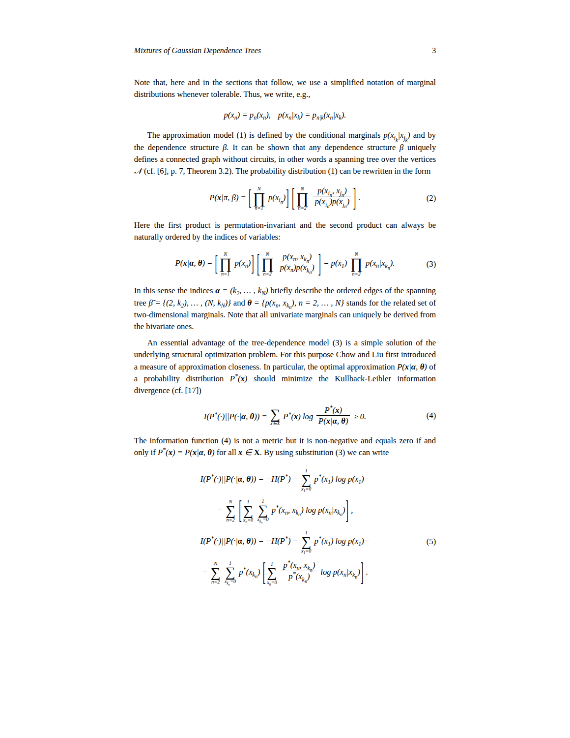Mixtures of Gaussian Dependence Trees 3
Note that, here and in the sections that follow, we use a simplified notation of marginal distributions whenever tolerable. Thus, we write, e.g.,
p(xn) = pn(xn), p(xn|xk) = pn|k(xn|xk).
The approximation model (1) is defined by the conditional marginals p(xik|xjk) and by the dependence structure β. It can be shown that any dependence structure β uniquely defines a connected graph without circuits, in other words a spanning tree over the vertices 𝒩 (cf. [6], p. 7, Theorem 3.2). The probability distribution (1) can be rewritten in the form
P(x|π, β) = [ N ∏ n=1 p(xin) ] [ N ∏ n=2 p(xin, xjn) p(xin)p(xjn) ] . (2)
Here the first product is permutation-invariant and the second product can always be naturally ordered by the indices of variables:
P(x|α, θ) = [ N ∏ n=1 p(xn) ] [ N ∏ n=2 p(xn, xkn) p(xn)p(xkn) ] = p(x1) N ∏ n=2 p(xn|xkn). (3)
In this sense the indices α = (k2, … , kN) briefly describe the ordered edges of the spanning tree β̃ = {(2, k2), … , (N, kN)} and θ = {p(xn, xkn), n = 2, … , N} stands for the related set of two-dimensional marginals. Note that all univariate marginals can uniquely be derived from the bivariate ones.
An essential advantage of the tree-dependence model (3) is a simple solution of the underlying structural optimization problem. For this purpose Chow and Liu first introduced a measure of approximation closeness. In particular, the optimal approximation P(x|α, θ) of a probability distribution P*(x) should minimize the Kullback-Leibler information divergence (cf. [17])
I(P*(·)||P(·|α, θ)) = ∑ x∈X P*(x) log P*(x) P(x|α, θ) ≥ 0. (4)
The information function (4) is not a metric but it is non-negative and equals zero if and only if P*(x) = P(x|α, θ) for all x ∈ X. By using substitution (3) we can write
I(P*(·)||P(·|α, θ)) = −H(P*) − 1 ∑ x1=0 p*(x1) log p(x1)−
− N ∑ n=2 [ 1 ∑ xn=0 1 ∑ xkn=0 p*(xn, xkn) log p(xn|xkn) ] ,
I(P*(·)||P(·|α, θ)) = −H(P*) − 1 ∑ x1=0 p*(x1) log p(x1)− (5)
− N ∑ n=2 1 ∑ xkn=0 p*(xkn) [ 1 ∑ xn=0 p*(xn, xkn) p*(xkn) log p(xn|xkn) ] .